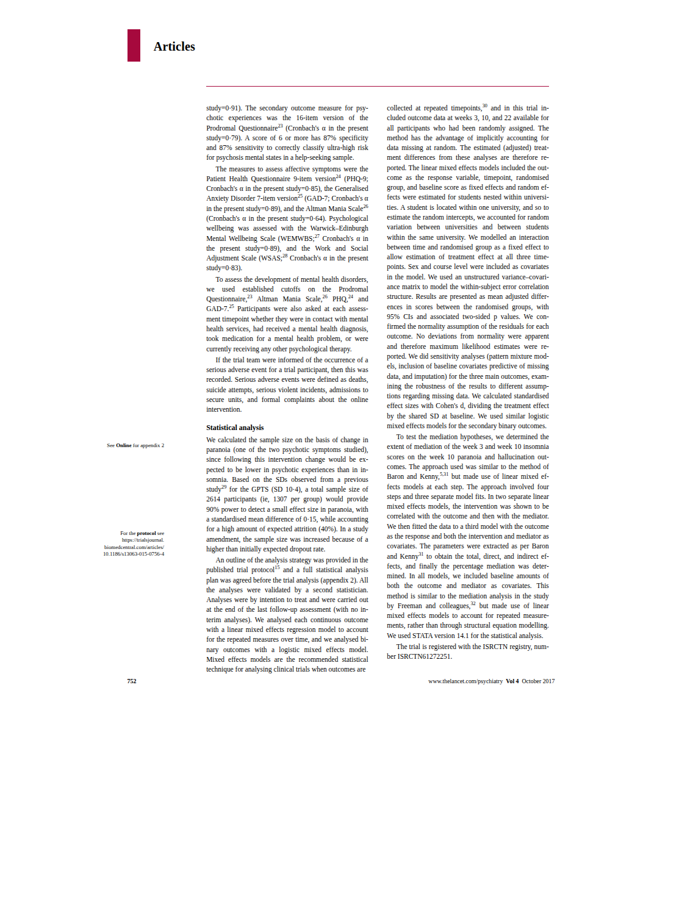Articles
study=0·91). The secondary outcome measure for psychotic experiences was the 16-item version of the Prodromal Questionnaire23 (Cronbach's α in the present study=0·79). A score of 6 or more has 87% specificity and 87% sensitivity to correctly classify ultra-high risk for psychosis mental states in a help-seeking sample.
The measures to assess affective symptoms were the Patient Health Questionnaire 9-item version24 (PHQ-9; Cronbach's α in the present study=0·85), the Generalised Anxiety Disorder 7-item version25 (GAD-7; Cronbach's α in the present study=0·89), and the Altman Mania Scale26 (Cronbach's α in the present study=0·64). Psychological wellbeing was assessed with the Warwick–Edinburgh Mental Wellbeing Scale (WEMWBS;27 Cronbach's α in the present study=0·89), and the Work and Social Adjustment Scale (WSAS;28 Cronbach's α in the present study=0·83).
To assess the development of mental health disorders, we used established cutoffs on the Prodromal Questionnaire,23 Altman Mania Scale,26 PHQ,24 and GAD-7.25 Participants were also asked at each assessment timepoint whether they were in contact with mental health services, had received a mental health diagnosis, took medication for a mental health problem, or were currently receiving any other psychological therapy.
If the trial team were informed of the occurrence of a serious adverse event for a trial participant, then this was recorded. Serious adverse events were defined as deaths, suicide attempts, serious violent incidents, admissions to secure units, and formal complaints about the online intervention.
Statistical analysis
We calculated the sample size on the basis of change in paranoia (one of the two psychotic symptoms studied), since following this intervention change would be expected to be lower in psychotic experiences than in insomnia. Based on the SDs observed from a previous study29 for the GPTS (SD 10·4), a total sample size of 2614 participants (ie, 1307 per group) would provide 90% power to detect a small effect size in paranoia, with a standardised mean difference of 0·15, while accounting for a high amount of expected attrition (40%). In a study amendment, the sample size was increased because of a higher than initially expected dropout rate.
An outline of the analysis strategy was provided in the published trial protocol15 and a full statistical analysis plan was agreed before the trial analysis (appendix 2). All the analyses were validated by a second statistician. Analyses were by intention to treat and were carried out at the end of the last follow-up assessment (with no interim analyses). We analysed each continuous outcome with a linear mixed effects regression model to account for the repeated measures over time, and we analysed binary outcomes with a logistic mixed effects model. Mixed effects models are the recommended statistical technique for analysing clinical trials when outcomes are
collected at repeated timepoints,30 and in this trial included outcome data at weeks 3, 10, and 22 available for all participants who had been randomly assigned. The method has the advantage of implicitly accounting for data missing at random. The estimated (adjusted) treatment differences from these analyses are therefore reported. The linear mixed effects models included the outcome as the response variable, timepoint, randomised group, and baseline score as fixed effects and random effects were estimated for students nested within universities. A student is located within one university, and so to estimate the random intercepts, we accounted for random variation between universities and between students within the same university. We modelled an interaction between time and randomised group as a fixed effect to allow estimation of treatment effect at all three timepoints. Sex and course level were included as covariates in the model. We used an unstructured variance–covariance matrix to model the within-subject error correlation structure. Results are presented as mean adjusted differences in scores between the randomised groups, with 95% CIs and associated two-sided p values. We confirmed the normality assumption of the residuals for each outcome. No deviations from normality were apparent and therefore maximum likelihood estimates were reported. We did sensitivity analyses (pattern mixture models, inclusion of baseline covariates predictive of missing data, and imputation) for the three main outcomes, examining the robustness of the results to different assumptions regarding missing data. We calculated standardised effect sizes with Cohen's d, dividing the treatment effect by the shared SD at baseline. We used similar logistic mixed effects models for the secondary binary outcomes.
To test the mediation hypotheses, we determined the extent of mediation of the week 3 and week 10 insomnia scores on the week 10 paranoia and hallucination outcomes. The approach used was similar to the method of Baron and Kenny,5,31 but made use of linear mixed effects models at each step. The approach involved four steps and three separate model fits. In two separate linear mixed effects models, the intervention was shown to be correlated with the outcome and then with the mediator. We then fitted the data to a third model with the outcome as the response and both the intervention and mediator as covariates. The parameters were extracted as per Baron and Kenny31 to obtain the total, direct, and indirect effects, and finally the percentage mediation was determined. In all models, we included baseline amounts of both the outcome and mediator as covariates. This method is similar to the mediation analysis in the study by Freeman and colleagues,32 but made use of linear mixed effects models to account for repeated measurements, rather than through structural equation modelling. We used STATA version 14.1 for the statistical analysis.
The trial is registered with the ISRCTN registry, number ISRCTN61272251.
See Online for appendix 2
For the protocol see
https://trialsjournal.
biomedcentral.com/articles/
10.1186/s13063-015-0756-4
752
www.thelancet.com/psychiatry Vol 4 October 2017